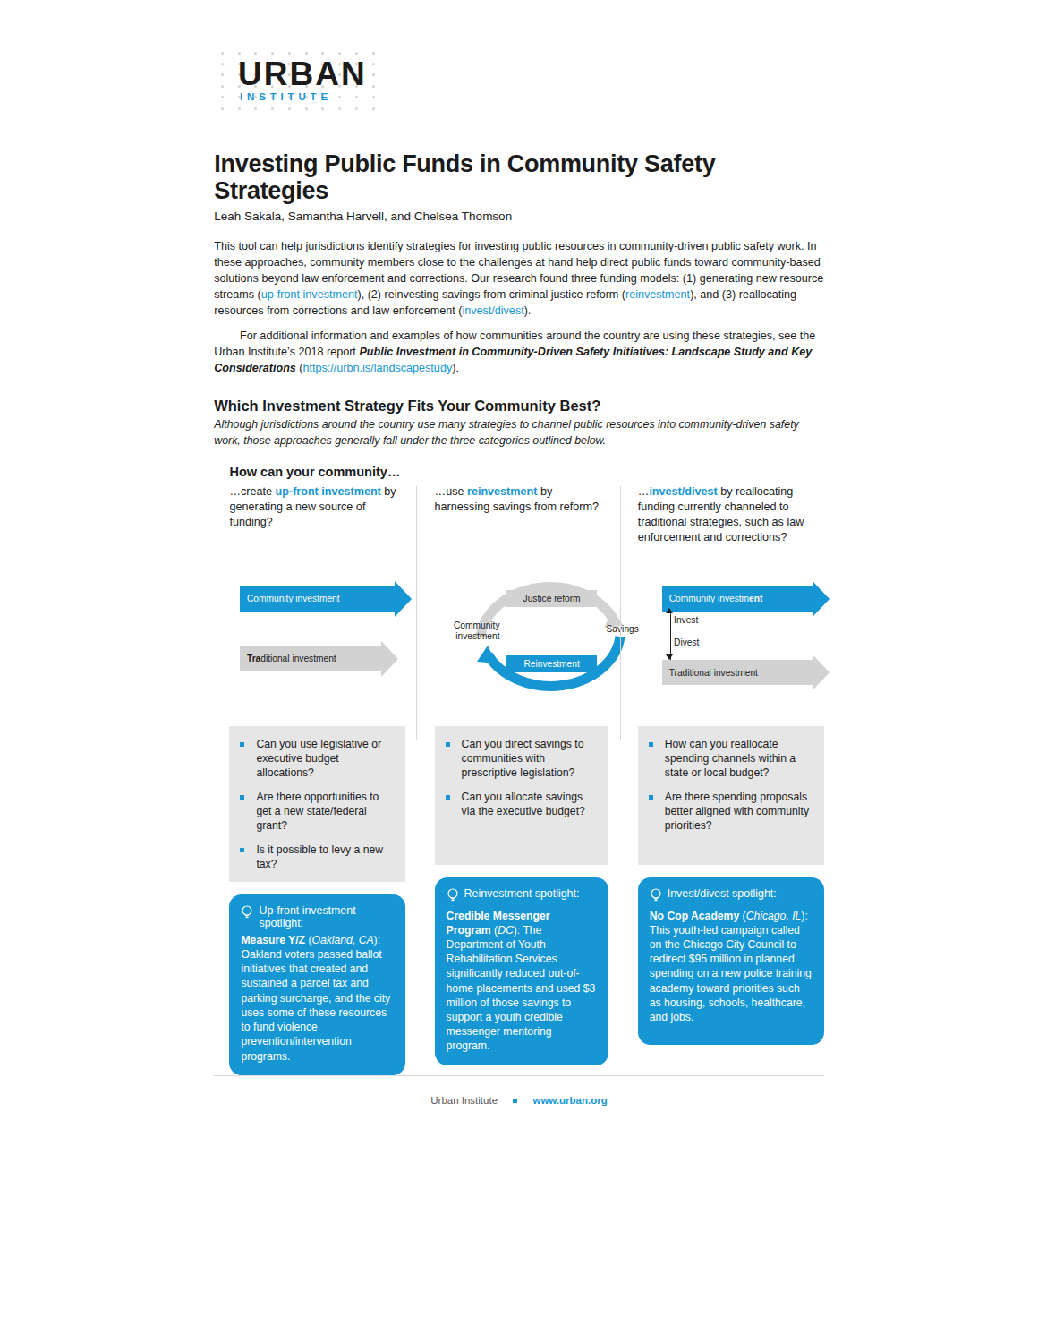URBAN
INSTITUTE
Investing Public Funds in Community Safety Strategies
Leah Sakala, Samantha Harvell, and Chelsea Thomson
This tool can help jurisdictions identify strategies for investing public resources in community-driven public safety work. In these approaches, community members close to the challenges at hand help direct public funds toward community-based solutions beyond law enforcement and corrections. Our research found three funding models: (1) generating new resource streams (up-front investment), (2) reinvesting savings from criminal justice reform (reinvestment), and (3) reallocating resources from corrections and law enforcement (invest/divest).
For additional information and examples of how communities around the country are using these strategies, see the Urban Institute’s 2018 report Public Investment in Community-Driven Safety Initiatives: Landscape Study and Key Considerations (https://urbn.is/landscapestudy).
Which Investment Strategy Fits Your Community Best?
Although jurisdictions around the country use many strategies to channel public resources into community-driven safety work, those approaches generally fall under the three categories outlined below.
How can your community…
…create up-front investment by generating a new source of funding?
Community investment
Traditional investment
Can you use legislative or executive budget allocations?
Are there opportunities to get a new state/federal grant?
Is it possible to levy a new tax?
Up-front investment spotlight:
Measure Y/Z (Oakland, CA): Oakland voters passed ballot initiatives that created and sustained a parcel tax and parking surcharge, and the city uses some of these resources to fund violence prevention/intervention programs.
…use reinvestment by harnessing savings from reform?
Justice reform
Reinvestment
Community
investment
Savings
Can you direct savings to communities with prescriptive legislation?
Can you allocate savings via the executive budget?
Reinvestment spotlight:
Credible Messenger Program (DC): The Department of Youth Rehabilitation Services significantly reduced out-of-home placements and used $3 million of those savings to support a youth credible messenger mentoring program.
…invest/divest by reallocating funding currently channeled to traditional strategies, such as law enforcement and corrections?
Community investment
Invest
Divest
Traditional investment
How can you reallocate spending channels within a state or local budget?
Are there spending proposals better aligned with community priorities?
Invest/divest spotlight:
No Cop Academy (Chicago, IL): This youth-led campaign called on the Chicago City Council to redirect $95 million in planned spending on a new police training academy toward priorities such as housing, schools, healthcare, and jobs.
Urban Institute www.urban.org